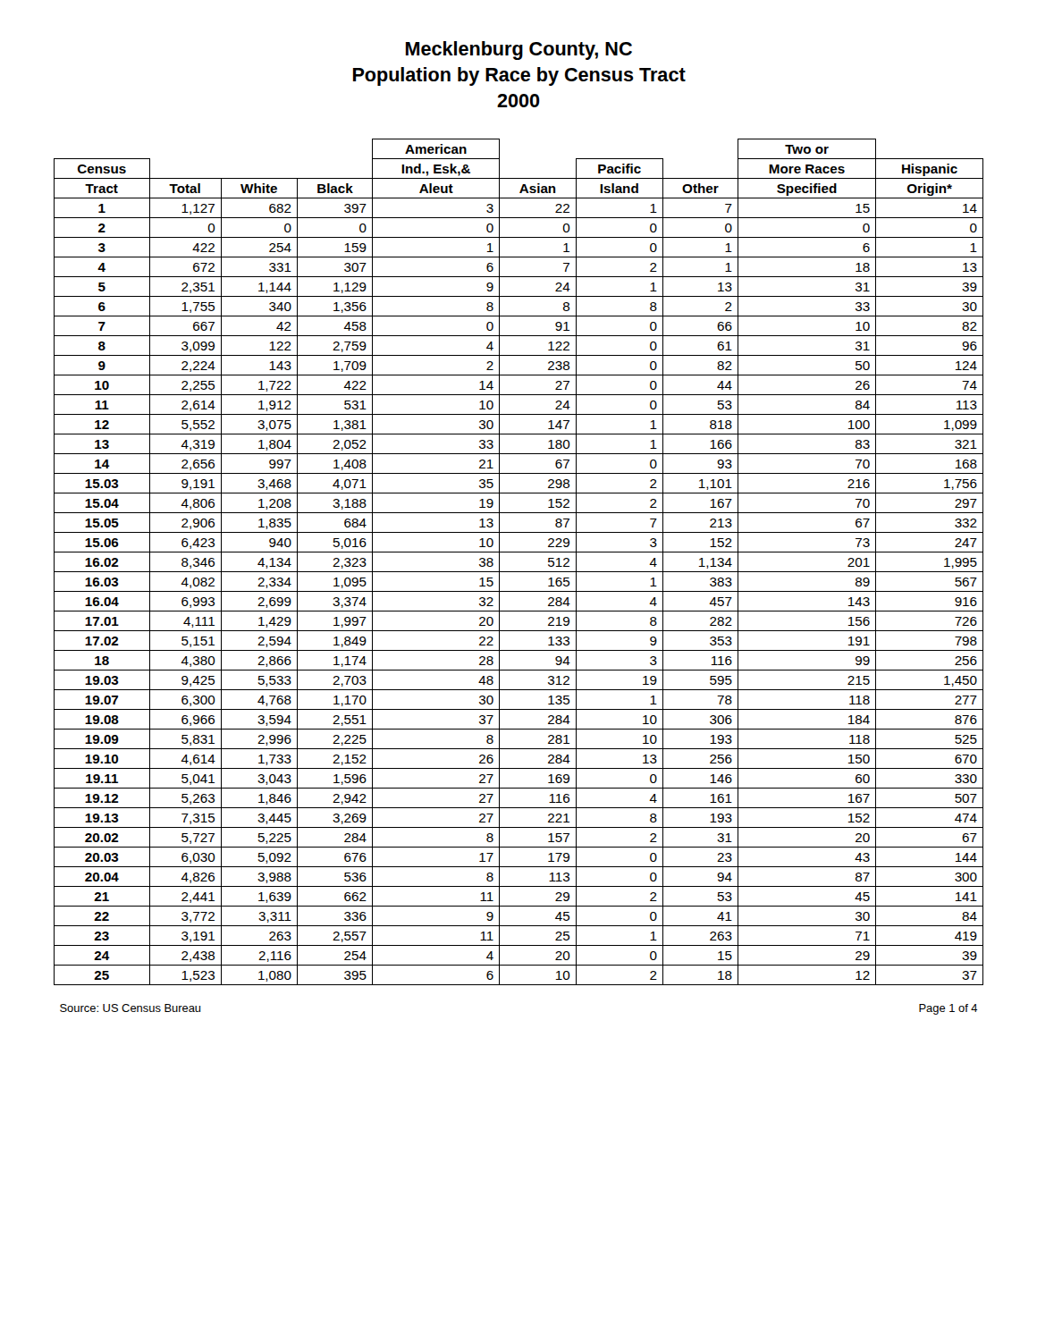Mecklenburg County, NC
Population by Race by Census Tract
2000
Population by race by census tract, Mecklenburg County, NC, 2000
| | | | | American | | | | Two or | |
| --- | --- | --- | --- | --- | --- | --- | --- | --- | --- |
| Census | | | | Ind., Esk,& | | Pacific | | More Races | Hispanic |
| Tract | Total | White | Black | Aleut | Asian | Island | Other | Specified | Origin* |
| 1 | 1,127 | 682 | 397 | 3 | 22 | 1 | 7 | 15 | 14 |
| 2 | 0 | 0 | 0 | 0 | 0 | 0 | 0 | 0 | 0 |
| 3 | 422 | 254 | 159 | 1 | 1 | 0 | 1 | 6 | 1 |
| 4 | 672 | 331 | 307 | 6 | 7 | 2 | 1 | 18 | 13 |
| 5 | 2,351 | 1,144 | 1,129 | 9 | 24 | 1 | 13 | 31 | 39 |
| 6 | 1,755 | 340 | 1,356 | 8 | 8 | 8 | 2 | 33 | 30 |
| 7 | 667 | 42 | 458 | 0 | 91 | 0 | 66 | 10 | 82 |
| 8 | 3,099 | 122 | 2,759 | 4 | 122 | 0 | 61 | 31 | 96 |
| 9 | 2,224 | 143 | 1,709 | 2 | 238 | 0 | 82 | 50 | 124 |
| 10 | 2,255 | 1,722 | 422 | 14 | 27 | 0 | 44 | 26 | 74 |
| 11 | 2,614 | 1,912 | 531 | 10 | 24 | 0 | 53 | 84 | 113 |
| 12 | 5,552 | 3,075 | 1,381 | 30 | 147 | 1 | 818 | 100 | 1,099 |
| 13 | 4,319 | 1,804 | 2,052 | 33 | 180 | 1 | 166 | 83 | 321 |
| 14 | 2,656 | 997 | 1,408 | 21 | 67 | 0 | 93 | 70 | 168 |
| 15.03 | 9,191 | 3,468 | 4,071 | 35 | 298 | 2 | 1,101 | 216 | 1,756 |
| 15.04 | 4,806 | 1,208 | 3,188 | 19 | 152 | 2 | 167 | 70 | 297 |
| 15.05 | 2,906 | 1,835 | 684 | 13 | 87 | 7 | 213 | 67 | 332 |
| 15.06 | 6,423 | 940 | 5,016 | 10 | 229 | 3 | 152 | 73 | 247 |
| 16.02 | 8,346 | 4,134 | 2,323 | 38 | 512 | 4 | 1,134 | 201 | 1,995 |
| 16.03 | 4,082 | 2,334 | 1,095 | 15 | 165 | 1 | 383 | 89 | 567 |
| 16.04 | 6,993 | 2,699 | 3,374 | 32 | 284 | 4 | 457 | 143 | 916 |
| 17.01 | 4,111 | 1,429 | 1,997 | 20 | 219 | 8 | 282 | 156 | 726 |
| 17.02 | 5,151 | 2,594 | 1,849 | 22 | 133 | 9 | 353 | 191 | 798 |
| 18 | 4,380 | 2,866 | 1,174 | 28 | 94 | 3 | 116 | 99 | 256 |
| 19.03 | 9,425 | 5,533 | 2,703 | 48 | 312 | 19 | 595 | 215 | 1,450 |
| 19.07 | 6,300 | 4,768 | 1,170 | 30 | 135 | 1 | 78 | 118 | 277 |
| 19.08 | 6,966 | 3,594 | 2,551 | 37 | 284 | 10 | 306 | 184 | 876 |
| 19.09 | 5,831 | 2,996 | 2,225 | 8 | 281 | 10 | 193 | 118 | 525 |
| 19.10 | 4,614 | 1,733 | 2,152 | 26 | 284 | 13 | 256 | 150 | 670 |
| 19.11 | 5,041 | 3,043 | 1,596 | 27 | 169 | 0 | 146 | 60 | 330 |
| 19.12 | 5,263 | 1,846 | 2,942 | 27 | 116 | 4 | 161 | 167 | 507 |
| 19.13 | 7,315 | 3,445 | 3,269 | 27 | 221 | 8 | 193 | 152 | 474 |
| 20.02 | 5,727 | 5,225 | 284 | 8 | 157 | 2 | 31 | 20 | 67 |
| 20.03 | 6,030 | 5,092 | 676 | 17 | 179 | 0 | 23 | 43 | 144 |
| 20.04 | 4,826 | 3,988 | 536 | 8 | 113 | 0 | 94 | 87 | 300 |
| 21 | 2,441 | 1,639 | 662 | 11 | 29 | 2 | 53 | 45 | 141 |
| 22 | 3,772 | 3,311 | 336 | 9 | 45 | 0 | 41 | 30 | 84 |
| 23 | 3,191 | 263 | 2,557 | 11 | 25 | 1 | 263 | 71 | 419 |
| 24 | 2,438 | 2,116 | 254 | 4 | 20 | 0 | 15 | 29 | 39 |
| 25 | 1,523 | 1,080 | 395 | 6 | 10 | 2 | 18 | 12 | 37 |
| Source: US Census Bureau | Page 1 of 4 |